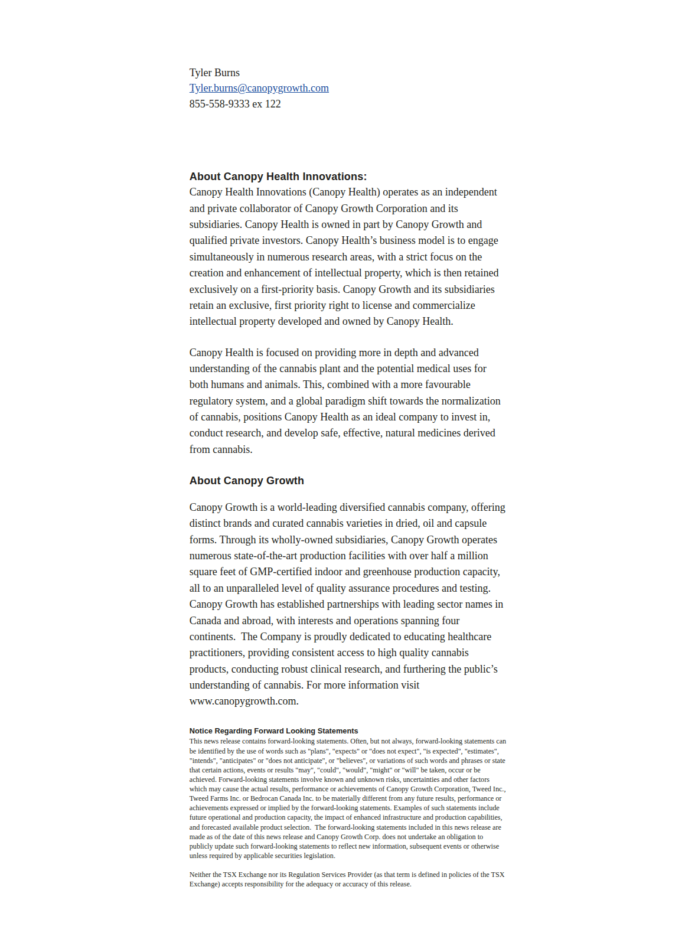Tyler Burns
Tyler.burns@canopygrowth.com
855-558-9333 ex 122
About Canopy Health Innovations:
Canopy Health Innovations (Canopy Health) operates as an independent and private collaborator of Canopy Growth Corporation and its subsidiaries. Canopy Health is owned in part by Canopy Growth and qualified private investors. Canopy Health’s business model is to engage simultaneously in numerous research areas, with a strict focus on the creation and enhancement of intellectual property, which is then retained exclusively on a first-priority basis. Canopy Growth and its subsidiaries retain an exclusive, first priority right to license and commercialize intellectual property developed and owned by Canopy Health.
Canopy Health is focused on providing more in depth and advanced understanding of the cannabis plant and the potential medical uses for both humans and animals. This, combined with a more favourable regulatory system, and a global paradigm shift towards the normalization of cannabis, positions Canopy Health as an ideal company to invest in, conduct research, and develop safe, effective, natural medicines derived from cannabis.
About Canopy Growth
Canopy Growth is a world-leading diversified cannabis company, offering distinct brands and curated cannabis varieties in dried, oil and capsule forms. Through its wholly-owned subsidiaries, Canopy Growth operates numerous state-of-the-art production facilities with over half a million square feet of GMP-certified indoor and greenhouse production capacity, all to an unparalleled level of quality assurance procedures and testing. Canopy Growth has established partnerships with leading sector names in Canada and abroad, with interests and operations spanning four continents. The Company is proudly dedicated to educating healthcare practitioners, providing consistent access to high quality cannabis products, conducting robust clinical research, and furthering the public’s understanding of cannabis. For more information visit www.canopygrowth.com.
Notice Regarding Forward Looking Statements
This news release contains forward-looking statements. Often, but not always, forward-looking statements can be identified by the use of words such as "plans", "expects" or "does not expect", "is expected", "estimates", "intends", "anticipates" or "does not anticipate", or "believes", or variations of such words and phrases or state that certain actions, events or results "may", "could", "would", "might" or "will" be taken, occur or be achieved. Forward-looking statements involve known and unknown risks, uncertainties and other factors which may cause the actual results, performance or achievements of Canopy Growth Corporation, Tweed Inc., Tweed Farms Inc. or Bedrocan Canada Inc. to be materially different from any future results, performance or achievements expressed or implied by the forward-looking statements. Examples of such statements include future operational and production capacity, the impact of enhanced infrastructure and production capabilities, and forecasted available product selection. The forward-looking statements included in this news release are made as of the date of this news release and Canopy Growth Corp. does not undertake an obligation to publicly update such forward-looking statements to reflect new information, subsequent events or otherwise unless required by applicable securities legislation.
Neither the TSX Exchange nor its Regulation Services Provider (as that term is defined in policies of the TSX Exchange) accepts responsibility for the adequacy or accuracy of this release.